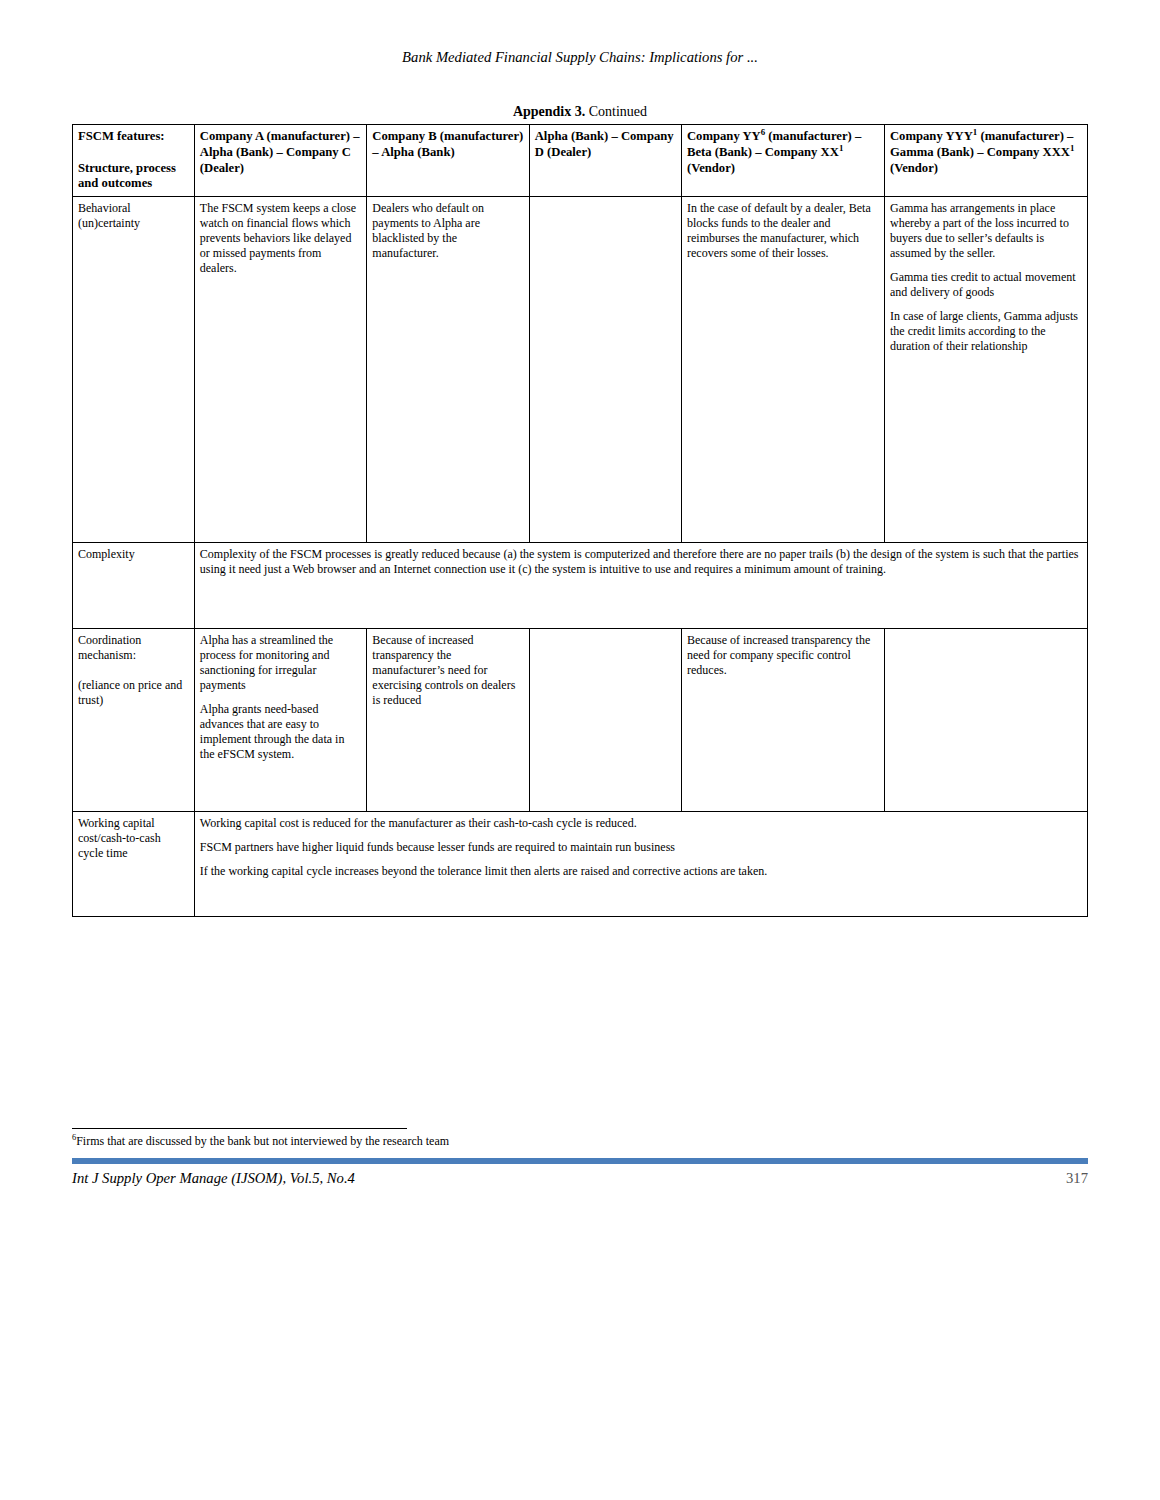Bank Mediated Financial Supply Chains: Implications for ...
Appendix 3. Continued
| FSCM features: Structure, process and outcomes | Company A (manufacturer) – Alpha (Bank) – Company C (Dealer) | Company B (manufacturer) – Alpha (Bank) | Alpha (Bank) – Company D (Dealer) | Company YY 6 (manufacturer) – Beta (Bank) – Company XX 1 (Vendor) | Company YYY 1 (manufacturer) – Gamma (Bank) – Company XXX 1 (Vendor) |
| --- | --- | --- | --- | --- | --- |
| Behavioral (un)certainty | The FSCM system keeps a close watch on financial flows which prevents behaviors like delayed or missed payments from dealers. | Dealers who default on payments to Alpha are blacklisted by the manufacturer. | | In the case of default by a dealer, Beta blocks funds to the dealer and reimburses the manufacturer, which recovers some of their losses. | Gamma has arrangements in place whereby a part of the loss incurred to buyers due to seller’s defaults is assumed by the seller. Gamma ties credit to actual movement and delivery of goods In case of large clients, Gamma adjusts the credit limits according to the duration of their relationship |
| Complexity | Complexity of the FSCM processes is greatly reduced because (a) the system is computerized and therefore there are no paper trails (b) the design of the system is such that the parties using it need just a Web browser and an Internet connection use it (c) the system is intuitive to use and requires a minimum amount of training. |
| Coordination mechanism: (reliance on price and trust) | Alpha has a streamlined the process for monitoring and sanctioning for irregular payments Alpha grants need-based advances that are easy to implement through the data in the eFSCM system. | Because of increased transparency the manufacturer’s need for exercising controls on dealers is reduced | | Because of increased transparency the need for company specific control reduces. | |
| Working capital cost/cash-to-cash cycle time | Working capital cost is reduced for the manufacturer as their cash-to-cash cycle is reduced. FSCM partners have higher liquid funds because lesser funds are required to maintain run business If the working capital cycle increases beyond the tolerance limit then alerts are raised and corrective actions are taken. |
6Firms that are discussed by the bank but not interviewed by the research team
Int J Supply Oper Manage (IJSOM), Vol.5, No.4 317